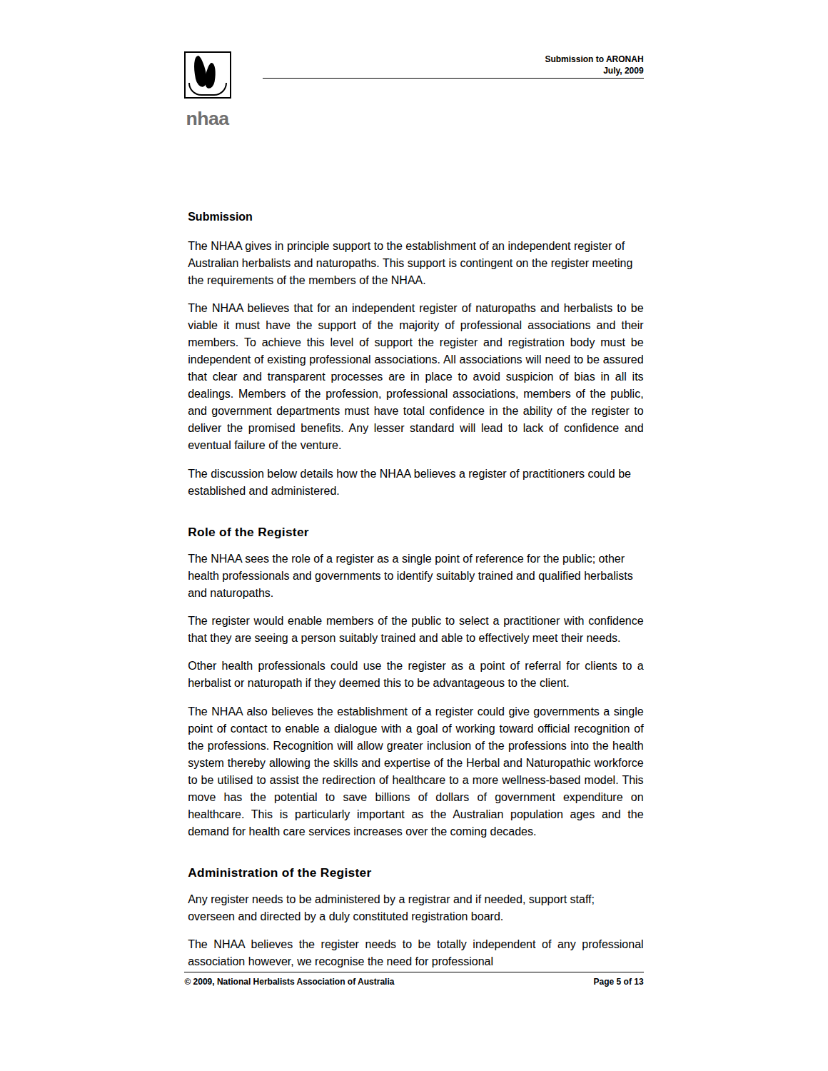nhaa
Submission to ARONAH
July, 2009
Submission
The NHAA gives in principle support to the establishment of an independent register of Australian herbalists and naturopaths. This support is contingent on the register meeting the requirements of the members of the NHAA.
The NHAA believes that for an independent register of naturopaths and herbalists to be viable it must have the support of the majority of professional associations and their members. To achieve this level of support the register and registration body must be independent of existing professional associations. All associations will need to be assured that clear and transparent processes are in place to avoid suspicion of bias in all its dealings. Members of the profession, professional associations, members of the public, and government departments must have total confidence in the ability of the register to deliver the promised benefits. Any lesser standard will lead to lack of confidence and eventual failure of the venture.
The discussion below details how the NHAA believes a register of practitioners could be established and administered.
Role of the Register
The NHAA sees the role of a register as a single point of reference for the public; other health professionals and governments to identify suitably trained and qualified herbalists and naturopaths.
The register would enable members of the public to select a practitioner with confidence that they are seeing a person suitably trained and able to effectively meet their needs.
Other health professionals could use the register as a point of referral for clients to a herbalist or naturopath if they deemed this to be advantageous to the client.
The NHAA also believes the establishment of a register could give governments a single point of contact to enable a dialogue with a goal of working toward official recognition of the professions. Recognition will allow greater inclusion of the professions into the health system thereby allowing the skills and expertise of the Herbal and Naturopathic workforce to be utilised to assist the redirection of healthcare to a more wellness-based model. This move has the potential to save billions of dollars of government expenditure on healthcare. This is particularly important as the Australian population ages and the demand for health care services increases over the coming decades.
Administration of the Register
Any register needs to be administered by a registrar and if needed, support staff; overseen and directed by a duly constituted registration board.
The NHAA believes the register needs to be totally independent of any professional association however, we recognise the need for professional
© 2009, National Herbalists Association of Australia
Page 5 of 13